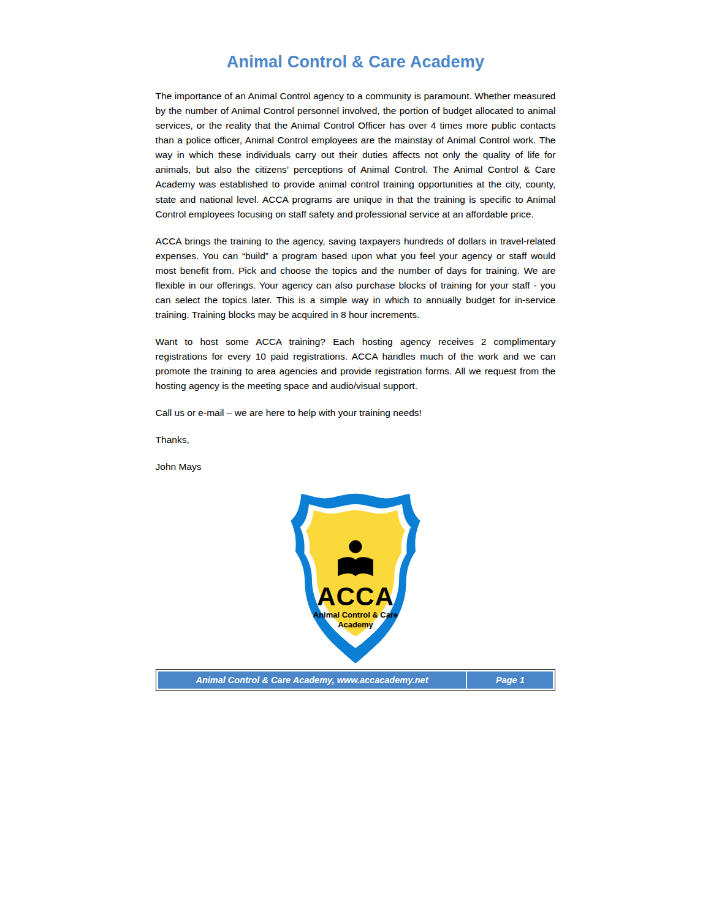Animal Control & Care Academy
The importance of an Animal Control agency to a community is paramount. Whether measured by the number of Animal Control personnel involved, the portion of budget allocated to animal services, or the reality that the Animal Control Officer has over 4 times more public contacts than a police officer, Animal Control employees are the mainstay of Animal Control work. The way in which these individuals carry out their duties affects not only the quality of life for animals, but also the citizens’ perceptions of Animal Control. The Animal Control & Care Academy was established to provide animal control training opportunities at the city, county, state and national level. ACCA programs are unique in that the training is specific to Animal Control employees focusing on staff safety and professional service at an affordable price.
ACCA brings the training to the agency, saving taxpayers hundreds of dollars in travel-related expenses. You can “build” a program based upon what you feel your agency or staff would most benefit from. Pick and choose the topics and the number of days for training. We are flexible in our offerings. Your agency can also purchase blocks of training for your staff - you can select the topics later. This is a simple way in which to annually budget for in-service training. Training blocks may be acquired in 8 hour increments.
Want to host some ACCA training? Each hosting agency receives 2 complimentary registrations for every 10 paid registrations. ACCA handles much of the work and we can promote the training to area agencies and provide registration forms. All we request from the hosting agency is the meeting space and audio/visual support.
Call us or e-mail – we are here to help with your training needs!
Thanks,
John Mays
ACCA Animal Control & Care Academy
Animal Control & Care Academy, www.accacademy.net
Page 1